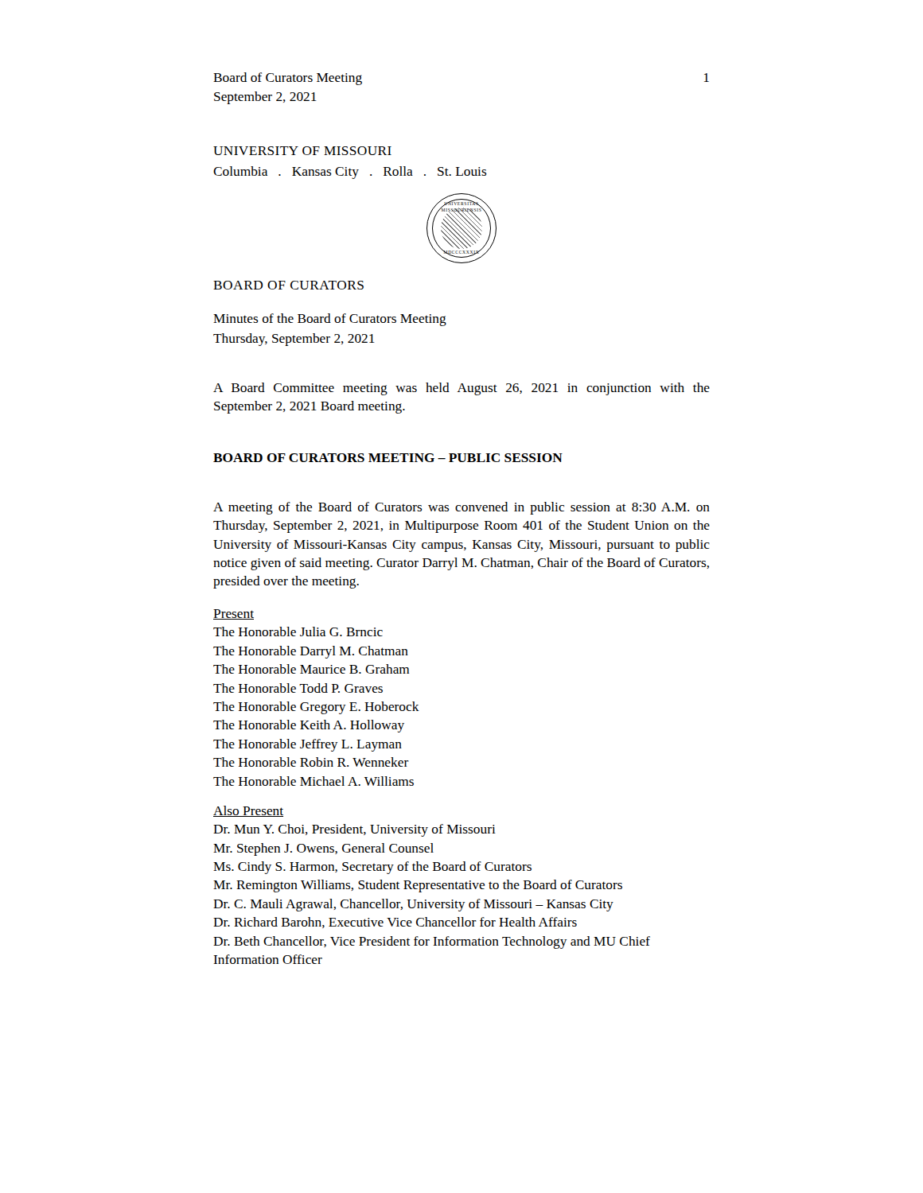Board of Curators Meeting September 2, 2021
1
UNIVERSITY OF MISSOURI
Columbia . Kansas City . Rolla . St. Louis
UNIVERSITAS MISSOURIENSIS
MDCCCXXXIX
BOARD OF CURATORS
Minutes of the Board of Curators Meeting
Thursday, September 2, 2021
A Board Committee meeting was held August 26, 2021 in conjunction with the September 2, 2021 Board meeting.
BOARD OF CURATORS MEETING – PUBLIC SESSION
A meeting of the Board of Curators was convened in public session at 8:30 A.M. on Thursday, September 2, 2021, in Multipurpose Room 401 of the Student Union on the University of Missouri-Kansas City campus, Kansas City, Missouri, pursuant to public notice given of said meeting. Curator Darryl M. Chatman, Chair of the Board of Curators, presided over the meeting.
Present
The Honorable Julia G. Brncic
The Honorable Darryl M. Chatman
The Honorable Maurice B. Graham
The Honorable Todd P. Graves
The Honorable Gregory E. Hoberock
The Honorable Keith A. Holloway
The Honorable Jeffrey L. Layman
The Honorable Robin R. Wenneker
The Honorable Michael A. Williams
Also Present
Dr. Mun Y. Choi, President, University of Missouri
Mr. Stephen J. Owens, General Counsel
Ms. Cindy S. Harmon, Secretary of the Board of Curators
Mr. Remington Williams, Student Representative to the Board of Curators
Dr. C. Mauli Agrawal, Chancellor, University of Missouri – Kansas City
Dr. Richard Barohn, Executive Vice Chancellor for Health Affairs
Dr. Beth Chancellor, Vice President for Information Technology and MU Chief Information Officer